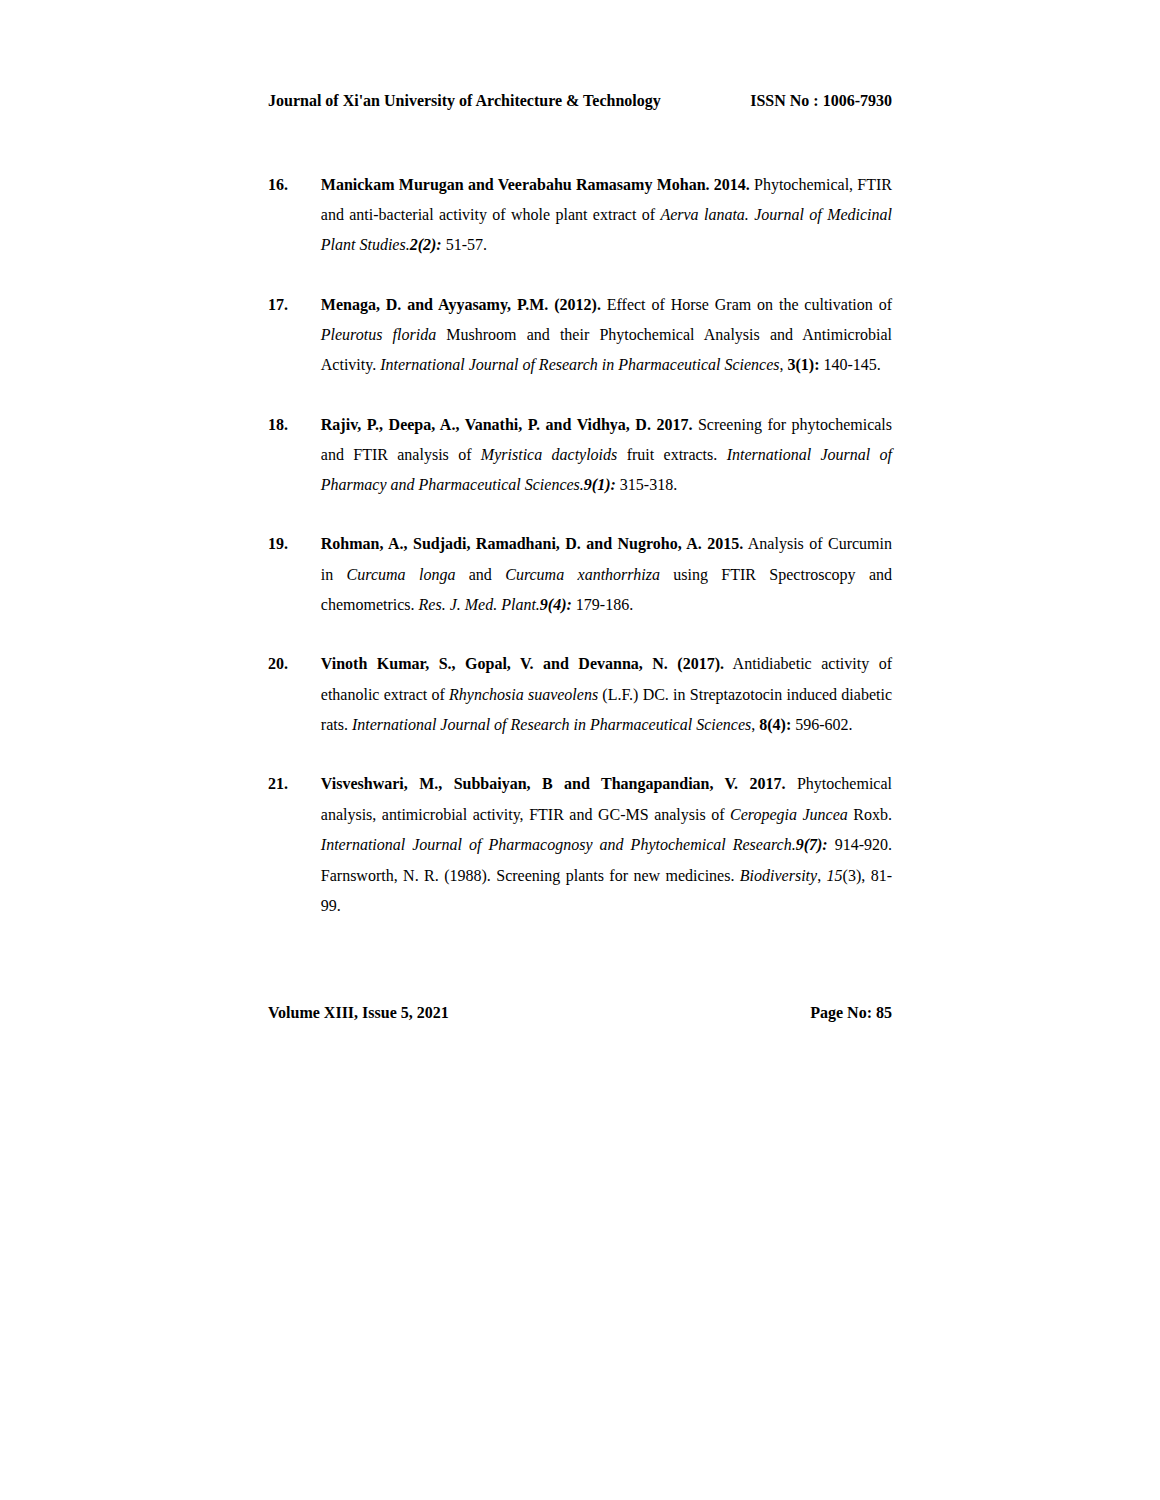Journal of Xi'an University of Architecture & Technology
ISSN No : 1006-7930
Manickam Murugan and Veerabahu Ramasamy Mohan. 2014. Phytochemical, FTIR and anti-bacterial activity of whole plant extract of Aerva lanata. Journal of Medicinal Plant Studies. 2(2): 51-57.
Menaga, D. and Ayyasamy, P.M. (2012). Effect of Horse Gram on the cultivation of Pleurotus florida Mushroom and their Phytochemical Analysis and Antimicrobial Activity. International Journal of Research in Pharmaceutical Sciences, 3(1): 140-145.
Rajiv, P., Deepa, A., Vanathi, P. and Vidhya, D. 2017. Screening for phytochemicals and FTIR analysis of Myristica dactyloids fruit extracts. International Journal of Pharmacy and Pharmaceutical Sciences. 9(1): 315-318.
Rohman, A., Sudjadi, Ramadhani, D. and Nugroho, A. 2015. Analysis of Curcumin in Curcuma longa and Curcuma xanthorrhiza using FTIR Spectroscopy and chemometrics. Res. J. Med. Plant. 9(4): 179-186.
Vinoth Kumar, S., Gopal, V. and Devanna, N. (2017). Antidiabetic activity of ethanolic extract of Rhynchosia suaveolens (L.F.) DC. in Streptazotocin induced diabetic rats. International Journal of Research in Pharmaceutical Sciences, 8(4): 596-602.
Visveshwari, M., Subbaiyan, B and Thangapandian, V. 2017. Phytochemical analysis, antimicrobial activity, FTIR and GC-MS analysis of Ceropegia Juncea Roxb. International Journal of Pharmacognosy and Phytochemical Research. 9(7): 914-920. Farnsworth, N. R. (1988). Screening plants for new medicines. Biodiversity, 15(3), 81-99.
Volume XIII, Issue 5, 2021
Page No: 85